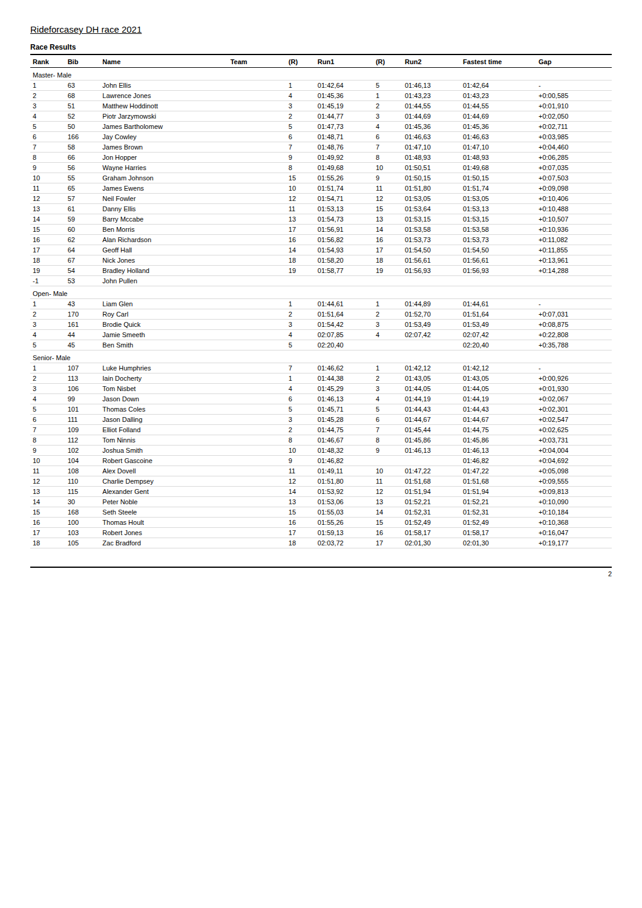Rideforcasey DH race 2021
Race Results
| Rank | Bib | Name | Team | (R) | Run1 | (R) | Run2 | Fastest time | Gap |
| --- | --- | --- | --- | --- | --- | --- | --- | --- | --- |
| Master- Male |
| 1 | 63 | John Ellis | | 1 | 01:42,64 | 5 | 01:46,13 | 01:42,64 | - |
| 2 | 68 | Lawrence Jones | | 4 | 01:45,36 | 1 | 01:43,23 | 01:43,23 | +0:00,585 |
| 3 | 51 | Matthew Hoddinott | | 3 | 01:45,19 | 2 | 01:44,55 | 01:44,55 | +0:01,910 |
| 4 | 52 | Piotr Jarzymowski | | 2 | 01:44,77 | 3 | 01:44,69 | 01:44,69 | +0:02,050 |
| 5 | 50 | James Bartholomew | | 5 | 01:47,73 | 4 | 01:45,36 | 01:45,36 | +0:02,711 |
| 6 | 166 | Jay Cowley | | 6 | 01:48,71 | 6 | 01:46,63 | 01:46,63 | +0:03,985 |
| 7 | 58 | James Brown | | 7 | 01:48,76 | 7 | 01:47,10 | 01:47,10 | +0:04,460 |
| 8 | 66 | Jon Hopper | | 9 | 01:49,92 | 8 | 01:48,93 | 01:48,93 | +0:06,285 |
| 9 | 56 | Wayne Harries | | 8 | 01:49,68 | 10 | 01:50,51 | 01:49,68 | +0:07,035 |
| 10 | 55 | Graham Johnson | | 15 | 01:55,26 | 9 | 01:50,15 | 01:50,15 | +0:07,503 |
| 11 | 65 | James Ewens | | 10 | 01:51,74 | 11 | 01:51,80 | 01:51,74 | +0:09,098 |
| 12 | 57 | Neil Fowler | | 12 | 01:54,71 | 12 | 01:53,05 | 01:53,05 | +0:10,406 |
| 13 | 61 | Danny Ellis | | 11 | 01:53,13 | 15 | 01:53,64 | 01:53,13 | +0:10,488 |
| 14 | 59 | Barry Mccabe | | 13 | 01:54,73 | 13 | 01:53,15 | 01:53,15 | +0:10,507 |
| 15 | 60 | Ben Morris | | 17 | 01:56,91 | 14 | 01:53,58 | 01:53,58 | +0:10,936 |
| 16 | 62 | Alan Richardson | | 16 | 01:56,82 | 16 | 01:53,73 | 01:53,73 | +0:11,082 |
| 17 | 64 | Geoff Hall | | 14 | 01:54,93 | 17 | 01:54,50 | 01:54,50 | +0:11,855 |
| 18 | 67 | Nick Jones | | 18 | 01:58,20 | 18 | 01:56,61 | 01:56,61 | +0:13,961 |
| 19 | 54 | Bradley Holland | | 19 | 01:58,77 | 19 | 01:56,93 | 01:56,93 | +0:14,288 |
| -1 | 53 | John Pullen | | | | | | | |
| Open- Male |
| 1 | 43 | Liam Glen | | 1 | 01:44,61 | 1 | 01:44,89 | 01:44,61 | - |
| 2 | 170 | Roy Carl | | 2 | 01:51,64 | 2 | 01:52,70 | 01:51,64 | +0:07,031 |
| 3 | 161 | Brodie Quick | | 3 | 01:54,42 | 3 | 01:53,49 | 01:53,49 | +0:08,875 |
| 4 | 44 | Jamie Smeeth | | 4 | 02:07,85 | 4 | 02:07,42 | 02:07,42 | +0:22,808 |
| 5 | 45 | Ben Smith | | 5 | 02:20,40 | | | 02:20,40 | +0:35,788 |
| Senior- Male |
| 1 | 107 | Luke Humphries | | 7 | 01:46,62 | 1 | 01:42,12 | 01:42,12 | - |
| 2 | 113 | Iain Docherty | | 1 | 01:44,38 | 2 | 01:43,05 | 01:43,05 | +0:00,926 |
| 3 | 106 | Tom Nisbet | | 4 | 01:45,29 | 3 | 01:44,05 | 01:44,05 | +0:01,930 |
| 4 | 99 | Jason Down | | 6 | 01:46,13 | 4 | 01:44,19 | 01:44,19 | +0:02,067 |
| 5 | 101 | Thomas Coles | | 5 | 01:45,71 | 5 | 01:44,43 | 01:44,43 | +0:02,301 |
| 6 | 111 | Jason Dalling | | 3 | 01:45,28 | 6 | 01:44,67 | 01:44,67 | +0:02,547 |
| 7 | 109 | Elliot Folland | | 2 | 01:44,75 | 7 | 01:45,44 | 01:44,75 | +0:02,625 |
| 8 | 112 | Tom Ninnis | | 8 | 01:46,67 | 8 | 01:45,86 | 01:45,86 | +0:03,731 |
| 9 | 102 | Joshua Smith | | 10 | 01:48,32 | 9 | 01:46,13 | 01:46,13 | +0:04,004 |
| 10 | 104 | Robert Gascoine | | 9 | 01:46,82 | | | 01:46,82 | +0:04,692 |
| 11 | 108 | Alex Dovell | | 11 | 01:49,11 | 10 | 01:47,22 | 01:47,22 | +0:05,098 |
| 12 | 110 | Charlie Dempsey | | 12 | 01:51,80 | 11 | 01:51,68 | 01:51,68 | +0:09,555 |
| 13 | 115 | Alexander Gent | | 14 | 01:53,92 | 12 | 01:51,94 | 01:51,94 | +0:09,813 |
| 14 | 30 | Peter Noble | | 13 | 01:53,06 | 13 | 01:52,21 | 01:52,21 | +0:10,090 |
| 15 | 168 | Seth Steele | | 15 | 01:55,03 | 14 | 01:52,31 | 01:52,31 | +0:10,184 |
| 16 | 100 | Thomas Hoult | | 16 | 01:55,26 | 15 | 01:52,49 | 01:52,49 | +0:10,368 |
| 17 | 103 | Robert Jones | | 17 | 01:59,13 | 16 | 01:58,17 | 01:58,17 | +0:16,047 |
| 18 | 105 | Zac Bradford | | 18 | 02:03,72 | 17 | 02:01,30 | 02:01,30 | +0:19,177 |
2